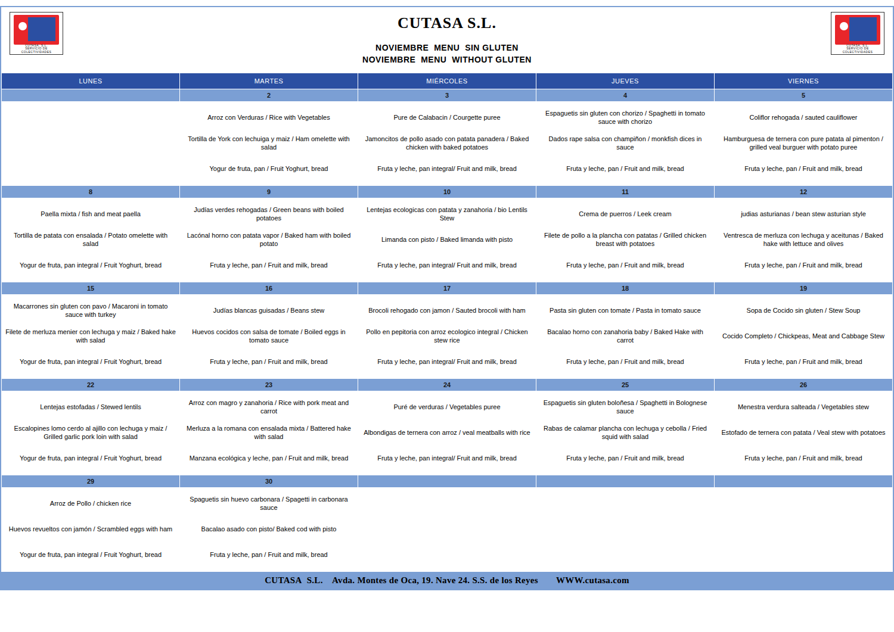CUTASA, S.L.
SERVICIO DE COLECTIVIDADES
CUTASA S.L.
NOVIEMBRE MENU SIN GLUTEN
NOVIEMBRE MENU WITHOUT GLUTEN
CUTASA, S.L.
SERVICIO DE COLECTIVIDADES
| LUNES | MARTES | MIÉRCOLES | JUEVES | VIERNES |
| --- | --- | --- | --- | --- |
| | 2 | 3 | 4 | 5 |
| | Arroz con Verduras / Rice with Vegetables | Pure de Calabacin / Courgette puree | Espaguetis sin gluten con chorizo / Spaghetti in tomato sauce with chorizo | Coliflor rehogada / sauted cauliflower |
| | Tortilla de York con lechuiga y maiz / Ham omelette with salad | Jamoncitos de pollo asado con patata panadera / Baked chicken with baked potatoes | Dados rape salsa con champiñon / monkfish dices in sauce | Hamburguesa de ternera con pure patata al pimenton / grilled veal burguer with potato puree |
| | Yogur de fruta, pan / Fruit Yoghurt, bread | Fruta y leche, pan integral/ Fruit and milk, bread | Fruta y leche, pan / Fruit and milk, bread | Fruta y leche, pan / Fruit and milk, bread |
| 8 | 9 | 10 | 11 | 12 |
| Paella mixta / fish and meat paella | Judías verdes rehogadas / Green beans with boiled potatoes | Lentejas ecologicas con patata y zanahoria / bio Lentils Stew | Crema de puerros / Leek cream | judias asturianas / bean stew asturian style |
| Tortilla de patata con ensalada / Potato omelette with salad | Lacónal horno con patata vapor / Baked ham with boiled potato | Limanda con pisto / Baked limanda with pisto | Filete de pollo a la plancha con patatas / Grilled chicken breast with potatoes | Ventresca de merluza con lechuga y aceitunas / Baked hake with lettuce and olives |
| Yogur de fruta, pan integral / Fruit Yoghurt, bread | Fruta y leche, pan / Fruit and milk, bread | Fruta y leche, pan integral/ Fruit and milk, bread | Fruta y leche, pan / Fruit and milk, bread | Fruta y leche, pan / Fruit and milk, bread |
| 15 | 16 | 17 | 18 | 19 |
| Macarrones sin gluten con pavo / Macaroni in tomato sauce with turkey | Judías blancas guisadas / Beans stew | Brocoli rehogado con jamon / Sauted brocoli with ham | Pasta sin gluten con tomate / Pasta in tomato sauce | Sopa de Cocido sin gluten / Stew Soup |
| Filete de merluza menier con lechuga y maiz / Baked hake with salad | Huevos cocidos con salsa de tomate / Boiled eggs in tomato sauce | Pollo en pepitoria con arroz ecologico integral / Chicken stew rice | Bacalao horno con zanahoria baby / Baked Hake with carrot | Cocido Completo / Chickpeas, Meat and Cabbage Stew |
| Yogur de fruta, pan integral / Fruit Yoghurt, bread | Fruta y leche, pan / Fruit and milk, bread | Fruta y leche, pan integral/ Fruit and milk, bread | Fruta y leche, pan / Fruit and milk, bread | Fruta y leche, pan / Fruit and milk, bread |
| 22 | 23 | 24 | 25 | 26 |
| Lentejas estofadas / Stewed lentils | Arroz con magro y zanahoria / Rice with pork meat and carrot | Puré de verduras / Vegetables puree | Espaguetis sin gluten boloñesa / Spaghetti in Bolognese sauce | Menestra verdura salteada / Vegetables stew |
| Escalopines lomo cerdo al ajillo con lechuga y maiz / Grilled garlic pork loin with salad | Merluza a la romana con ensalada mixta / Battered hake with salad | Albondigas de ternera con arroz / veal meatballs with rice | Rabas de calamar plancha con lechuga y cebolla / Fried squid with salad | Estofado de ternera con patata / Veal stew with potatoes |
| Yogur de fruta, pan integral / Fruit Yoghurt, bread | Manzana ecológica y leche, pan / Fruit and milk, bread | Fruta y leche, pan integral/ Fruit and milk, bread | Fruta y leche, pan / Fruit and milk, bread | Fruta y leche, pan / Fruit and milk, bread |
| 29 | 30 | | | |
| Arroz de Pollo / chicken rice | Spaguetis sin huevo carbonara / Spagetti in carbonara sauce | | | |
| Huevos revueltos con jamón / Scrambled eggs with ham | Bacalao asado con pisto/ Baked cod with pisto | | | |
| Yogur de fruta, pan integral / Fruit Yoghurt, bread | Fruta y leche, pan / Fruit and milk, bread | | | |
CUTASA S.L. Avda. Montes de Oca, 19. Nave 24. S.S. de los ReyesWWW.cutasa.com